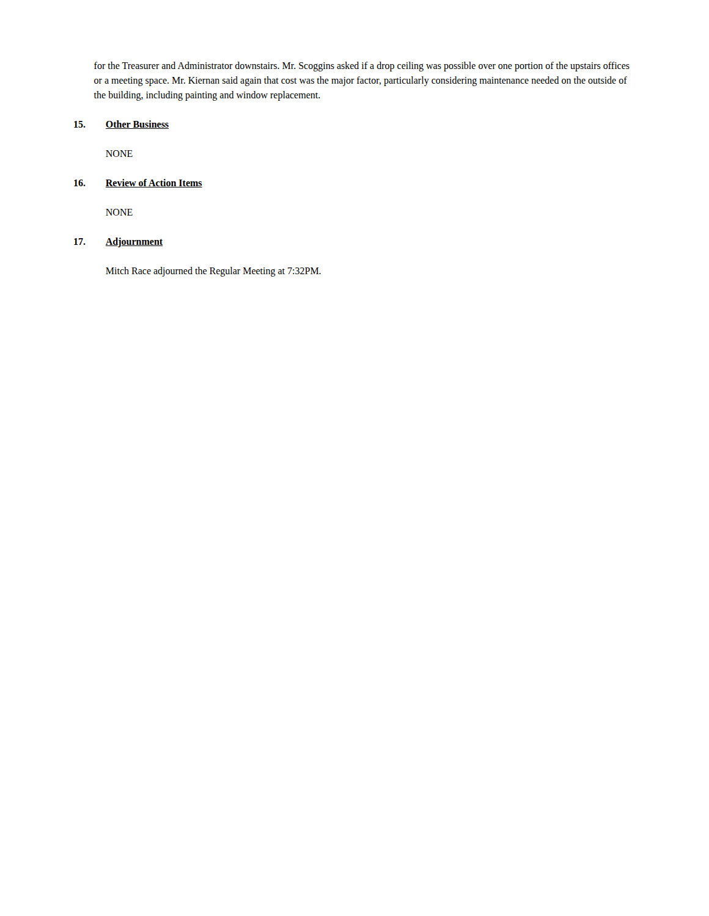for the Treasurer and Administrator downstairs. Mr. Scoggins asked if a drop ceiling was possible over one portion of the upstairs offices or a meeting space. Mr. Kiernan said again that cost was the major factor, particularly considering maintenance needed on the outside of the building, including painting and window replacement.
Other Business
NONE
Review of Action Items
NONE
Adjournment
Mitch Race adjourned the Regular Meeting at 7:32PM.